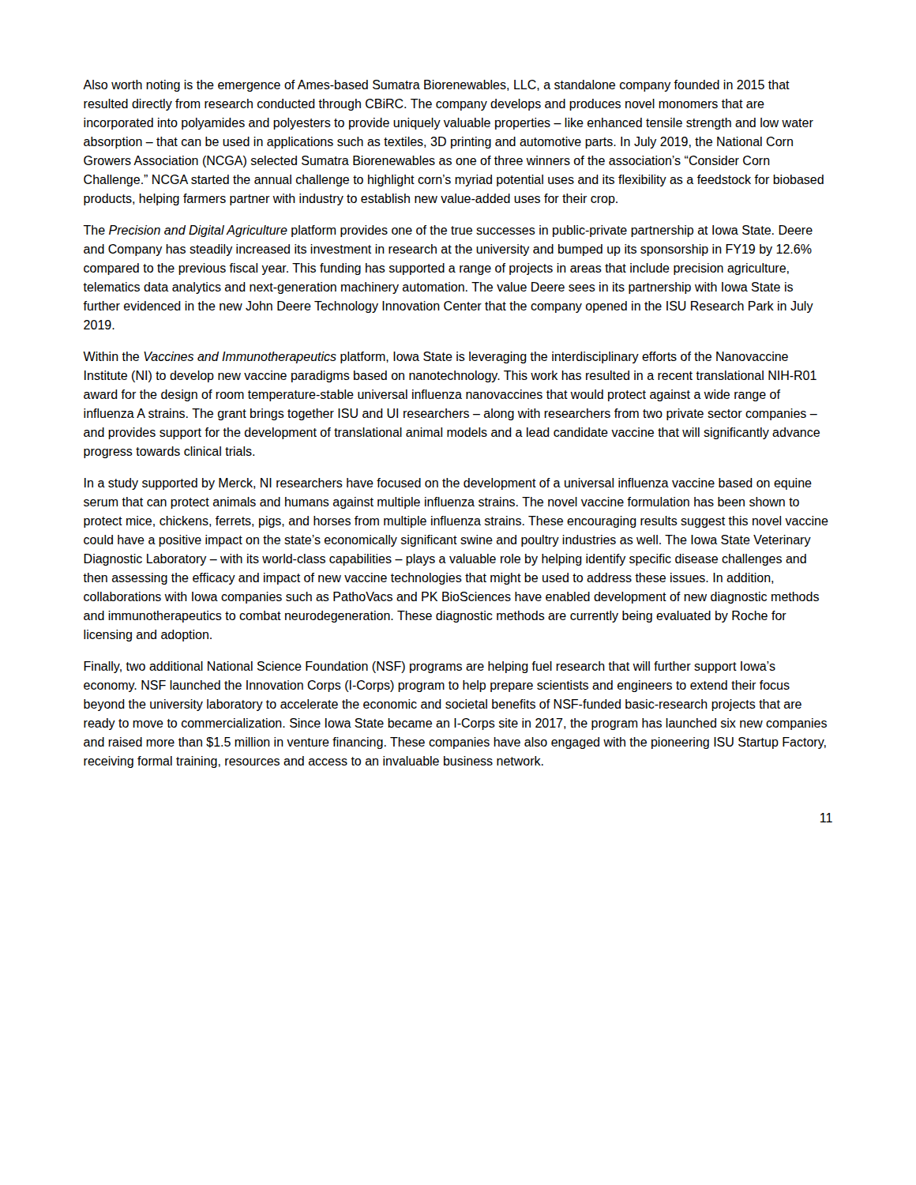Also worth noting is the emergence of Ames-based Sumatra Biorenewables, LLC, a standalone company founded in 2015 that resulted directly from research conducted through CBiRC. The company develops and produces novel monomers that are incorporated into polyamides and polyesters to provide uniquely valuable properties – like enhanced tensile strength and low water absorption – that can be used in applications such as textiles, 3D printing and automotive parts. In July 2019, the National Corn Growers Association (NCGA) selected Sumatra Biorenewables as one of three winners of the association’s “Consider Corn Challenge.” NCGA started the annual challenge to highlight corn’s myriad potential uses and its flexibility as a feedstock for biobased products, helping farmers partner with industry to establish new value-added uses for their crop.
The Precision and Digital Agriculture platform provides one of the true successes in public-private partnership at Iowa State. Deere and Company has steadily increased its investment in research at the university and bumped up its sponsorship in FY19 by 12.6% compared to the previous fiscal year. This funding has supported a range of projects in areas that include precision agriculture, telematics data analytics and next-generation machinery automation. The value Deere sees in its partnership with Iowa State is further evidenced in the new John Deere Technology Innovation Center that the company opened in the ISU Research Park in July 2019.
Within the Vaccines and Immunotherapeutics platform, Iowa State is leveraging the interdisciplinary efforts of the Nanovaccine Institute (NI) to develop new vaccine paradigms based on nanotechnology. This work has resulted in a recent translational NIH-R01 award for the design of room temperature-stable universal influenza nanovaccines that would protect against a wide range of influenza A strains. The grant brings together ISU and UI researchers – along with researchers from two private sector companies – and provides support for the development of translational animal models and a lead candidate vaccine that will significantly advance progress towards clinical trials.
In a study supported by Merck, NI researchers have focused on the development of a universal influenza vaccine based on equine serum that can protect animals and humans against multiple influenza strains. The novel vaccine formulation has been shown to protect mice, chickens, ferrets, pigs, and horses from multiple influenza strains. These encouraging results suggest this novel vaccine could have a positive impact on the state’s economically significant swine and poultry industries as well. The Iowa State Veterinary Diagnostic Laboratory – with its world-class capabilities – plays a valuable role by helping identify specific disease challenges and then assessing the efficacy and impact of new vaccine technologies that might be used to address these issues. In addition, collaborations with Iowa companies such as PathoVacs and PK BioSciences have enabled development of new diagnostic methods and immunotherapeutics to combat neurodegeneration. These diagnostic methods are currently being evaluated by Roche for licensing and adoption.
Finally, two additional National Science Foundation (NSF) programs are helping fuel research that will further support Iowa’s economy. NSF launched the Innovation Corps (I-Corps) program to help prepare scientists and engineers to extend their focus beyond the university laboratory to accelerate the economic and societal benefits of NSF-funded basic-research projects that are ready to move to commercialization. Since Iowa State became an I-Corps site in 2017, the program has launched six new companies and raised more than $1.5 million in venture financing. These companies have also engaged with the pioneering ISU Startup Factory, receiving formal training, resources and access to an invaluable business network.
11